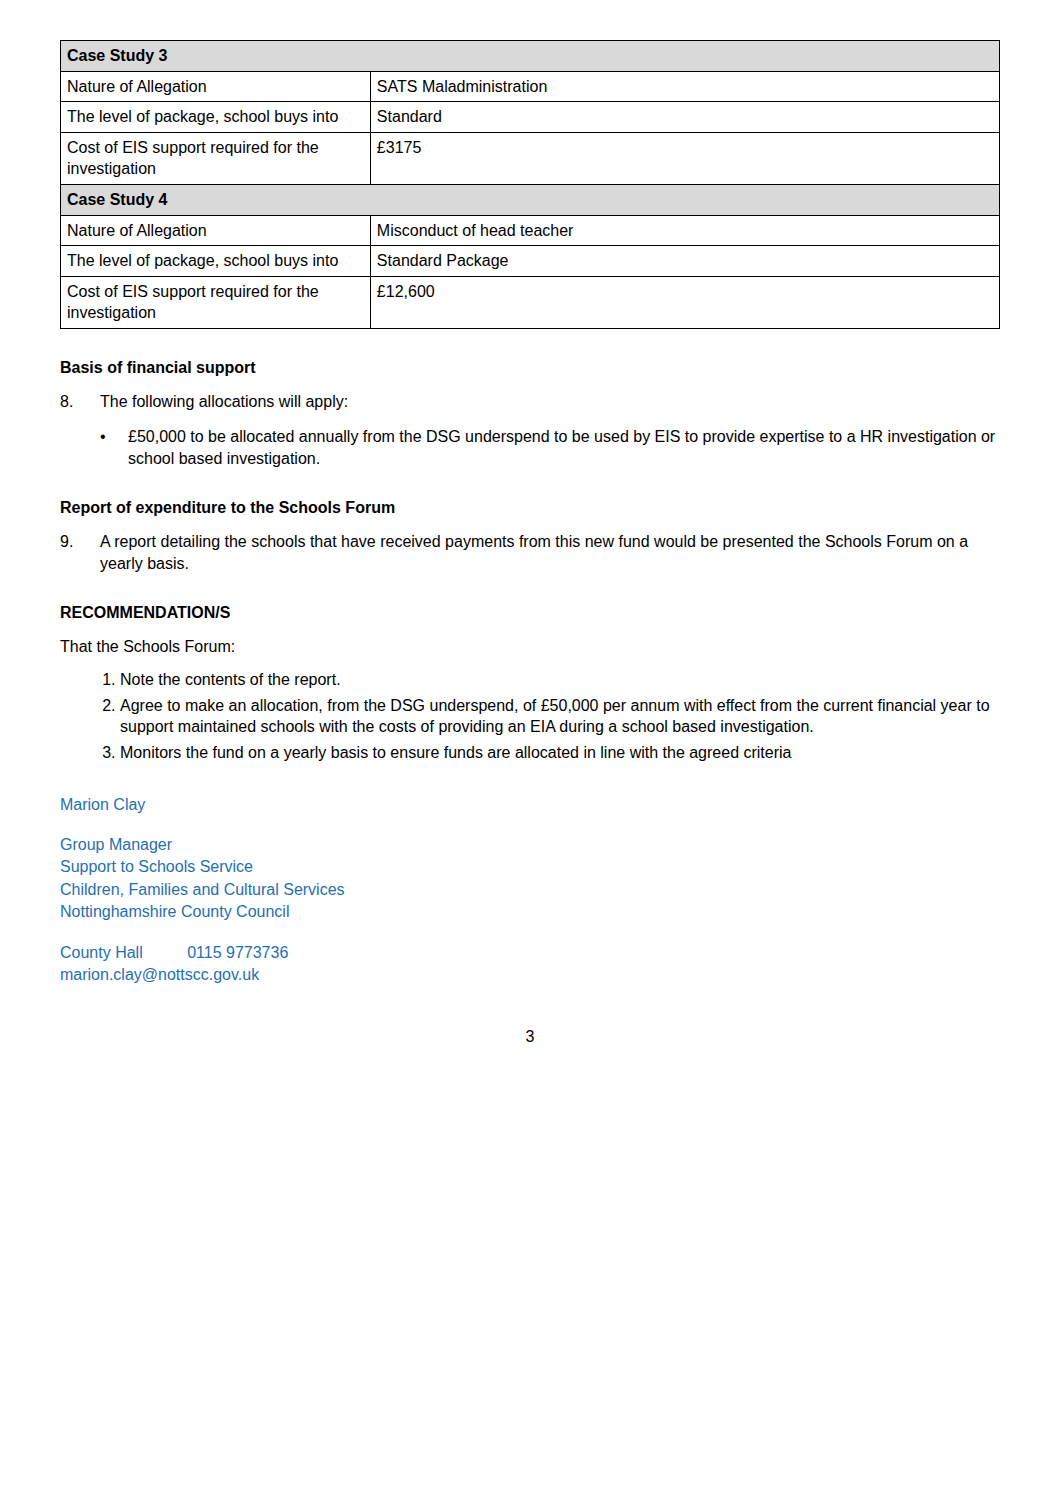| Case Study 3 |
| --- |
| Nature of Allegation | SATS Maladministration |
| The level of package, school buys into | Standard |
| Cost of EIS support required for the investigation | £3175 |
| Case Study 4 |
| Nature of Allegation | Misconduct of head teacher |
| The level of package, school buys into | Standard Package |
| Cost of EIS support required for the investigation | £12,600 |
Basis of financial support
8.
The following allocations will apply:
•
£50,000 to be allocated annually from the DSG underspend to be used by EIS to provide expertise to a HR investigation or school based investigation.
Report of expenditure to the Schools Forum
9.
A report detailing the schools that have received payments from this new fund would be presented the Schools Forum on a yearly basis.
RECOMMENDATION/S
That the Schools Forum:
Note the contents of the report.
Agree to make an allocation, from the DSG underspend, of £50,000 per annum with effect from the current financial year to support maintained schools with the costs of providing an EIA during a school based investigation.
Monitors the fund on a yearly basis to ensure funds are allocated in line with the agreed criteria
Marion Clay
Group Manager
Support to Schools Service
Children, Families and Cultural Services
Nottinghamshire County Council
County Hall 0115 9773736
marion.clay@nottscc.gov.uk
3